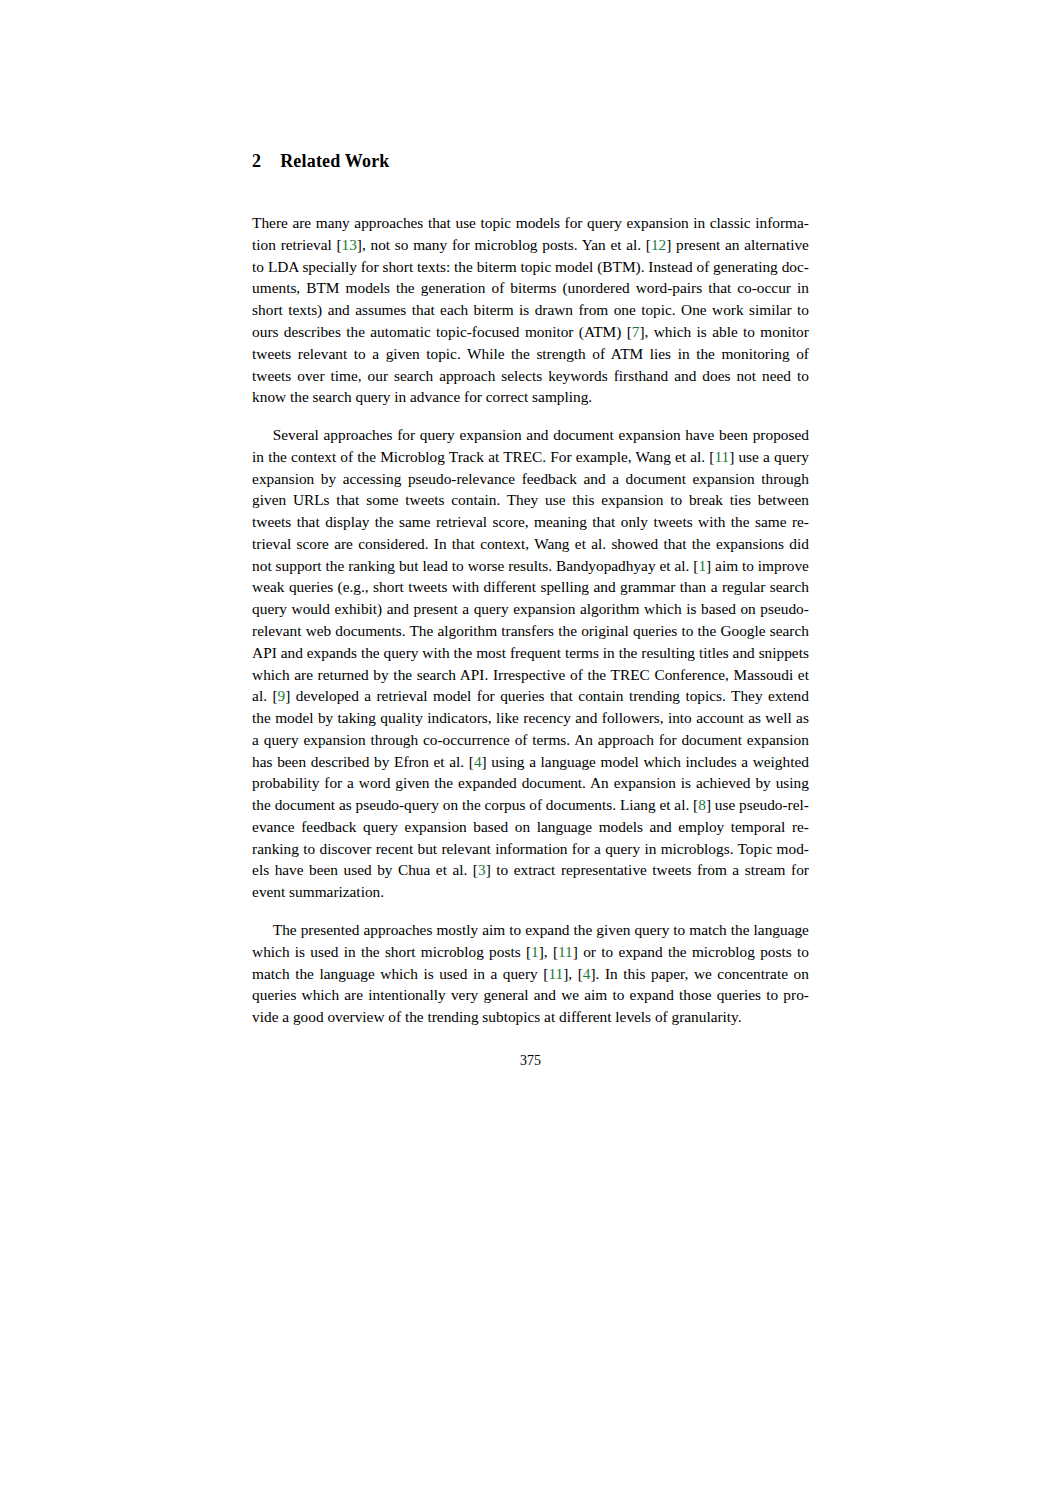2 Related Work
There are many approaches that use topic models for query expansion in classic information retrieval [13], not so many for microblog posts. Yan et al. [12] present an alternative to LDA specially for short texts: the biterm topic model (BTM). Instead of generating documents, BTM models the generation of biterms (unordered word-pairs that co-occur in short texts) and assumes that each biterm is drawn from one topic. One work similar to ours describes the automatic topic-focused monitor (ATM) [7], which is able to monitor tweets relevant to a given topic. While the strength of ATM lies in the monitoring of tweets over time, our search approach selects keywords firsthand and does not need to know the search query in advance for correct sampling.
Several approaches for query expansion and document expansion have been proposed in the context of the Microblog Track at TREC. For example, Wang et al. [11] use a query expansion by accessing pseudo-relevance feedback and a document expansion through given URLs that some tweets contain. They use this expansion to break ties between tweets that display the same retrieval score, meaning that only tweets with the same retrieval score are considered. In that context, Wang et al. showed that the expansions did not support the ranking but lead to worse results. Bandyopadhyay et al. [1] aim to improve weak queries (e.g., short tweets with different spelling and grammar than a regular search query would exhibit) and present a query expansion algorithm which is based on pseudo-relevant web documents. The algorithm transfers the original queries to the Google search API and expands the query with the most frequent terms in the resulting titles and snippets which are returned by the search API. Irrespective of the TREC Conference, Massoudi et al. [9] developed a retrieval model for queries that contain trending topics. They extend the model by taking quality indicators, like recency and followers, into account as well as a query expansion through co-occurrence of terms. An approach for document expansion has been described by Efron et al. [4] using a language model which includes a weighted probability for a word given the expanded document. An expansion is achieved by using the document as pseudo-query on the corpus of documents. Liang et al. [8] use pseudo-relevance feedback query expansion based on language models and employ temporal re-ranking to discover recent but relevant information for a query in microblogs. Topic models have been used by Chua et al. [3] to extract representative tweets from a stream for event summarization.
The presented approaches mostly aim to expand the given query to match the language which is used in the short microblog posts [1], [11] or to expand the microblog posts to match the language which is used in a query [11], [4]. In this paper, we concentrate on queries which are intentionally very general and we aim to expand those queries to provide a good overview of the trending subtopics at different levels of granularity.
375